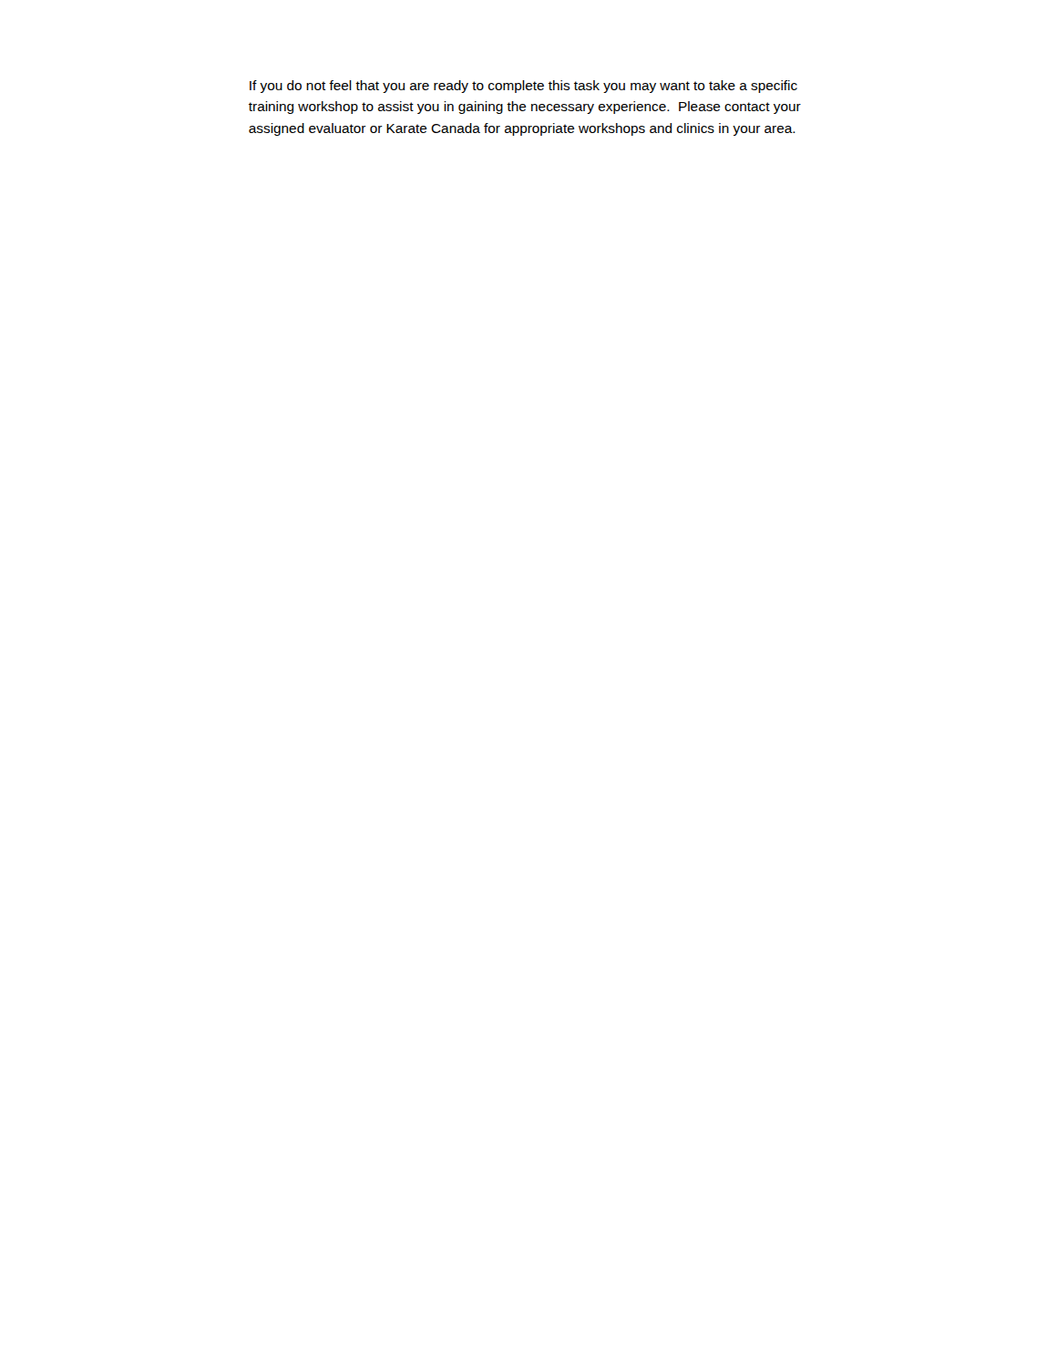If you do not feel that you are ready to complete this task you may want to take a specific training workshop to assist you in gaining the necessary experience. Please contact your assigned evaluator or Karate Canada for appropriate workshops and clinics in your area.